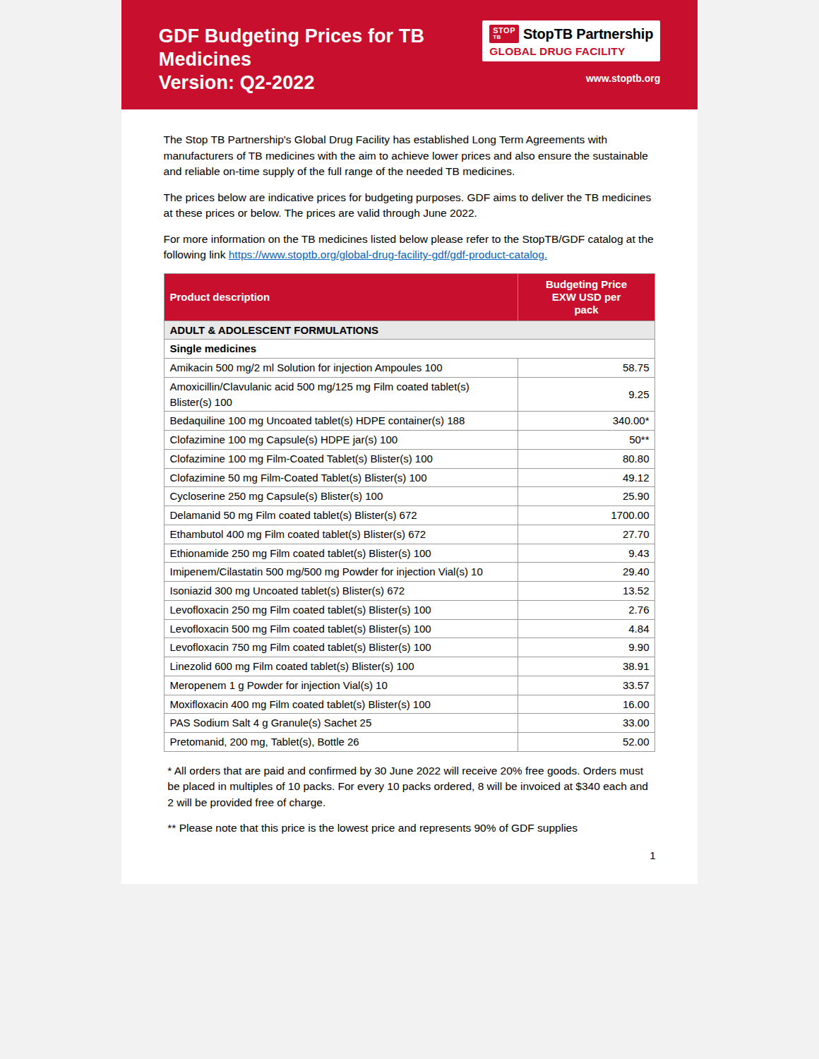GDF Budgeting Prices for TB Medicines
Version: Q2-2022
STOPTB StopTB Partnership
GLOBAL DRUG FACILITY
www.stoptb.org
The Stop TB Partnership's Global Drug Facility has established Long Term Agreements with manufacturers of TB medicines with the aim to achieve lower prices and also ensure the sustainable and reliable on-time supply of the full range of the needed TB medicines.
The prices below are indicative prices for budgeting purposes. GDF aims to deliver the TB medicines at these prices or below. The prices are valid through June 2022.
For more information on the TB medicines listed below please refer to the StopTB/GDF catalog at the following link https://www.stoptb.org/global-drug-facility-gdf/gdf-product-catalog.
| Product description | Budgeting Price EXW USD per pack |
| --- | --- |
| ADULT & ADOLESCENT FORMULATIONS |
| Single medicines |
| Amikacin 500 mg/2 ml Solution for injection Ampoules 100 | 58.75 |
| Amoxicillin/Clavulanic acid 500 mg/125 mg Film coated tablet(s) Blister(s) 100 | 9.25 |
| Bedaquiline 100 mg Uncoated tablet(s) HDPE container(s) 188 | 340.00* |
| Clofazimine 100 mg Capsule(s) HDPE jar(s) 100 | 50** |
| Clofazimine 100 mg Film-Coated Tablet(s) Blister(s) 100 | 80.80 |
| Clofazimine 50 mg Film-Coated Tablet(s) Blister(s) 100 | 49.12 |
| Cycloserine 250 mg Capsule(s) Blister(s) 100 | 25.90 |
| Delamanid 50 mg Film coated tablet(s) Blister(s) 672 | 1700.00 |
| Ethambutol 400 mg Film coated tablet(s) Blister(s) 672 | 27.70 |
| Ethionamide 250 mg Film coated tablet(s) Blister(s) 100 | 9.43 |
| Imipenem/Cilastatin 500 mg/500 mg Powder for injection Vial(s) 10 | 29.40 |
| Isoniazid 300 mg Uncoated tablet(s) Blister(s) 672 | 13.52 |
| Levofloxacin 250 mg Film coated tablet(s) Blister(s) 100 | 2.76 |
| Levofloxacin 500 mg Film coated tablet(s) Blister(s) 100 | 4.84 |
| Levofloxacin 750 mg Film coated tablet(s) Blister(s) 100 | 9.90 |
| Linezolid 600 mg Film coated tablet(s) Blister(s) 100 | 38.91 |
| Meropenem 1 g Powder for injection Vial(s) 10 | 33.57 |
| Moxifloxacin 400 mg Film coated tablet(s) Blister(s) 100 | 16.00 |
| PAS Sodium Salt 4 g Granule(s) Sachet 25 | 33.00 |
| Pretomanid, 200 mg, Tablet(s), Bottle 26 | 52.00 |
* All orders that are paid and confirmed by 30 June 2022 will receive 20% free goods. Orders must be placed in multiples of 10 packs. For every 10 packs ordered, 8 will be invoiced at $340 each and 2 will be provided free of charge.
** Please note that this price is the lowest price and represents 90% of GDF supplies
1